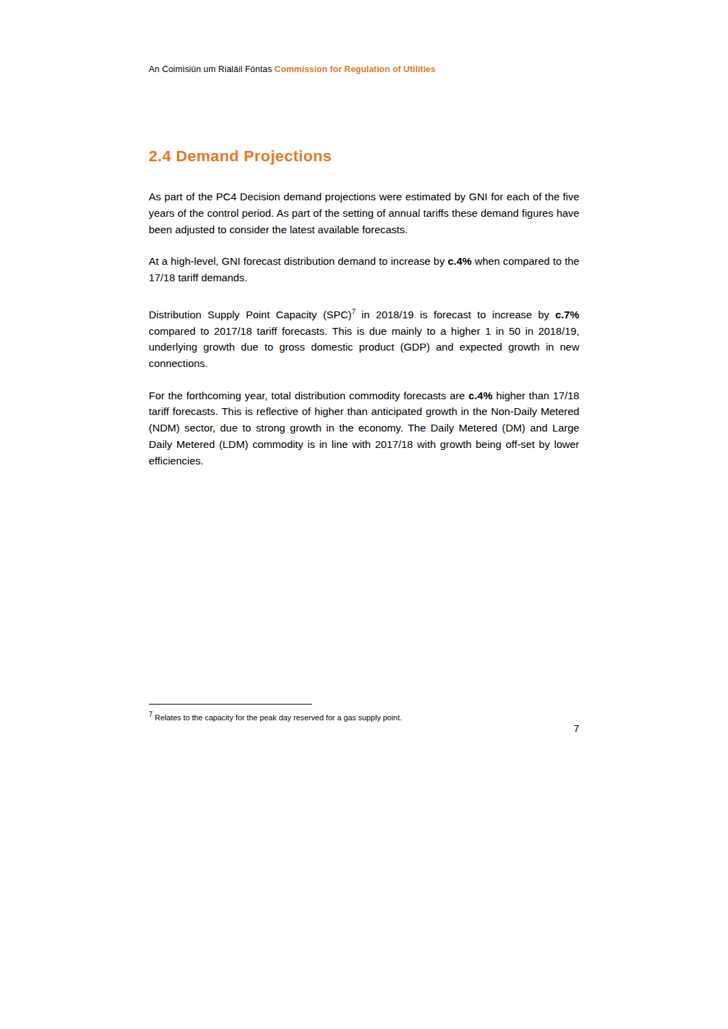An Coimisiún um Rialáil Fóntas Commission for Regulation of Utilities
2.4 Demand Projections
As part of the PC4 Decision demand projections were estimated by GNI for each of the five years of the control period. As part of the setting of annual tariffs these demand figures have been adjusted to consider the latest available forecasts.
At a high-level, GNI forecast distribution demand to increase by c.4% when compared to the 17/18 tariff demands.
Distribution Supply Point Capacity (SPC)7 in 2018/19 is forecast to increase by c.7% compared to 2017/18 tariff forecasts. This is due mainly to a higher 1 in 50 in 2018/19, underlying growth due to gross domestic product (GDP) and expected growth in new connections.
For the forthcoming year, total distribution commodity forecasts are c.4% higher than 17/18 tariff forecasts. This is reflective of higher than anticipated growth in the Non-Daily Metered (NDM) sector, due to strong growth in the economy. The Daily Metered (DM) and Large Daily Metered (LDM) commodity is in line with 2017/18 with growth being off-set by lower efficiencies.
7 Relates to the capacity for the peak day reserved for a gas supply point.
7